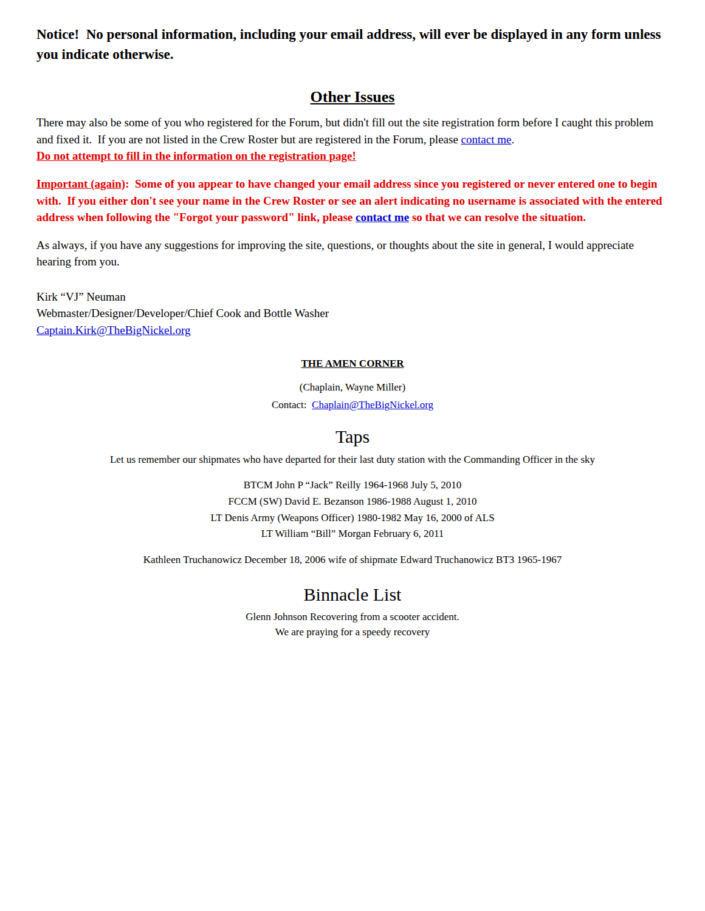Notice! No personal information, including your email address, will ever be displayed in any form unless you indicate otherwise.
Other Issues
There may also be some of you who registered for the Forum, but didn't fill out the site registration form before I caught this problem and fixed it. If you are not listed in the Crew Roster but are registered in the Forum, please contact me.
Do not attempt to fill in the information on the registration page!
Important (again): Some of you appear to have changed your email address since you registered or never entered one to begin with. If you either don't see your name in the Crew Roster or see an alert indicating no username is associated with the entered address when following the "Forgot your password" link, please contact me so that we can resolve the situation.
As always, if you have any suggestions for improving the site, questions, or thoughts about the site in general, I would appreciate hearing from you.
Kirk “VJ” Neuman
Webmaster/Designer/Developer/Chief Cook and Bottle Washer
Captain.Kirk@TheBigNickel.org
THE AMEN CORNER
(Chaplain, Wayne Miller)
Contact: Chaplain@TheBigNickel.org
Taps
Let us remember our shipmates who have departed for their last duty station with the Commanding Officer in the sky
BTCM John P “Jack” Reilly 1964-1968 July 5, 2010
FCCM (SW) David E. Bezanson 1986-1988 August 1, 2010
LT Denis Army (Weapons Officer) 1980-1982 May 16, 2000 of ALS
LT William “Bill” Morgan February 6, 2011
Kathleen Truchanowicz December 18, 2006 wife of shipmate Edward Truchanowicz BT3 1965-1967
Binnacle List
Glenn Johnson Recovering from a scooter accident.
We are praying for a speedy recovery